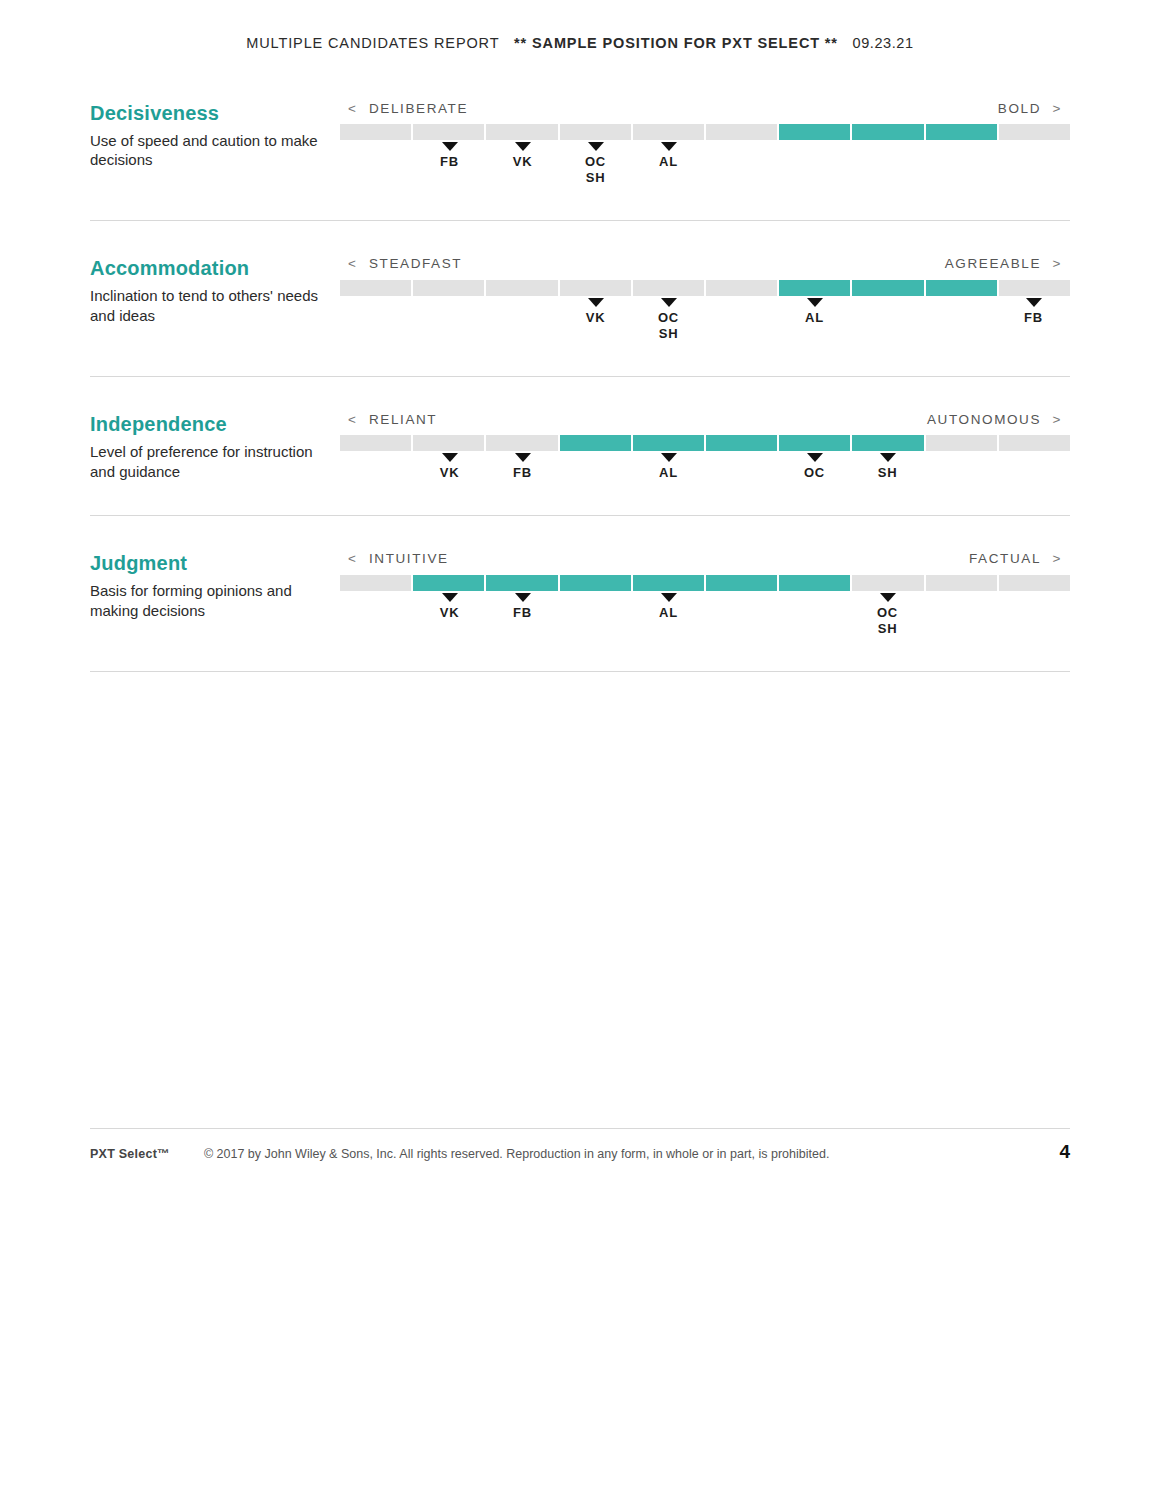Multiple Candidates Report ** Sample Position for PXT Select ** 09.23.21
Decisiveness
Use of speed and caution to make decisions
< Deliberate Bold >
FB
VK
OC SH
AL
Accommodation
Inclination to tend to others' needs and ideas
< Steadfast Agreeable >
VK
OC SH
AL
FB
Independence
Level of preference for instruction and guidance
< Reliant Autonomous >
VK
FB
AL
OC
SH
Judgment
Basis for forming opinions and making decisions
< Intuitive Factual >
VK
FB
AL
OC SH
PXT Select™ © 2017 by John Wiley & Sons, Inc. All rights reserved. Reproduction in any form, in whole or in part, is prohibited. 4